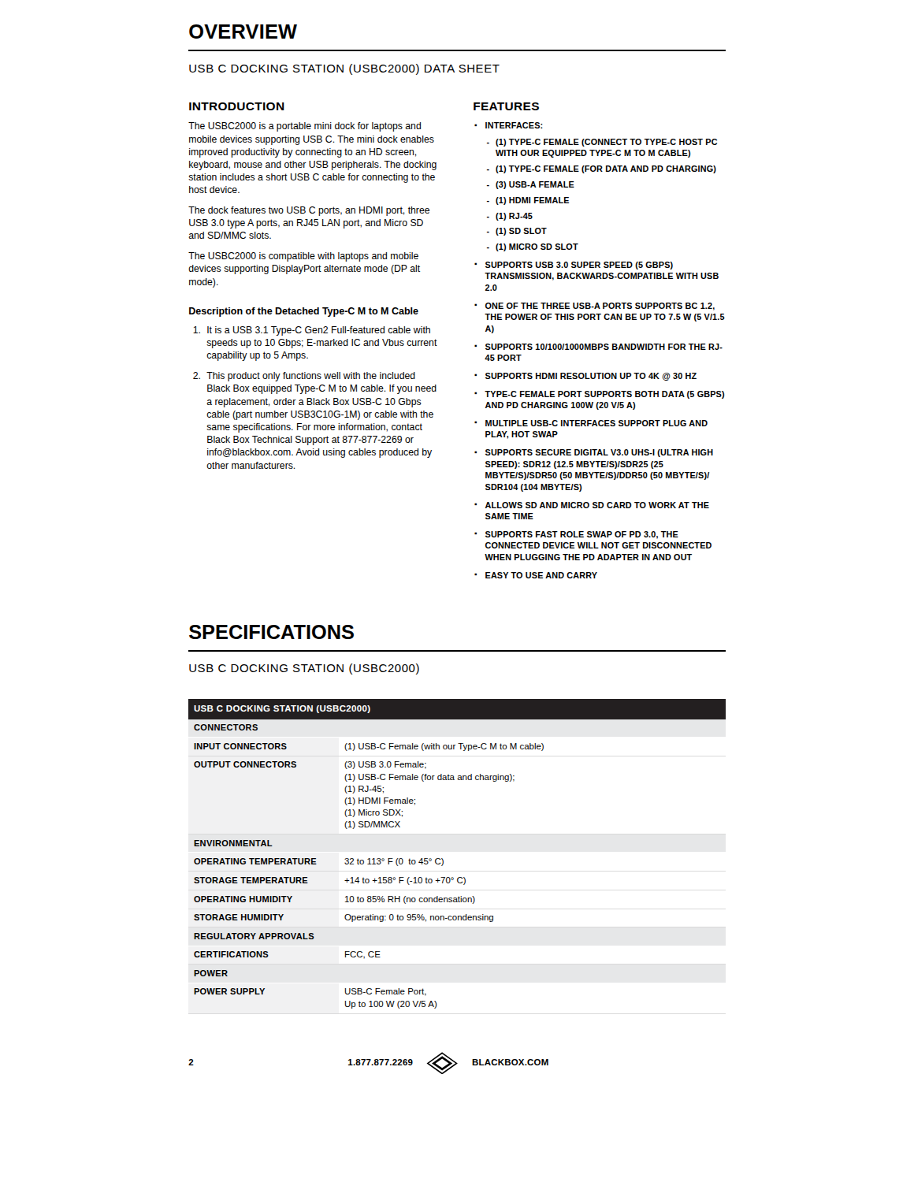Overview
USB C DOCKING STATION (USBC2000) DATA SHEET
Introduction
The USBC2000 is a portable mini dock for laptops and mobile devices supporting USB C. The mini dock enables improved productivity by connecting to an HD screen, keyboard, mouse and other USB peripherals. The docking station includes a short USB C cable for connecting to the host device.
The dock features two USB C ports, an HDMI port, three USB 3.0 type A ports, an RJ45 LAN port, and Micro SD and SD/MMC slots.
The USBC2000 is compatible with laptops and mobile devices supporting DisplayPort alternate mode (DP alt mode).
Description of the Detached Type-C M to M Cable
It is a USB 3.1 Type-C Gen2 Full-featured cable with speeds up to 10 Gbps; E-marked IC and Vbus current capability up to 5 Amps.
This product only functions well with the included Black Box equipped Type-C M to M cable. If you need a replacement, order a Black Box USB-C 10 Gbps cable (part number USB3C10G-1M) or cable with the same specifications. For more information, contact Black Box Technical Support at 877-877-2269 or info@blackbox.com. Avoid using cables produced by other manufacturers.
Features
Interfaces:
(1) Type-C Female (connect to Type-C host PC with our equipped Type-C M to M cable)
(1) Type-C Female (for data and PD charging)
(3) USB-A Female
(1) HDMI Female
(1) RJ-45
(1) SD Slot
(1) Micro SD Slot
Supports USB 3.0 Super Speed (5 Gbps) transmission, backwards-compatible with USB 2.0
One of the three USB-A ports supports BC 1.2, the power of this port can be up to 7.5 W (5 V/1.5 A)
Supports 10/100/1000Mbps bandwidth for the RJ-45 port
Supports HDMI resolution up to 4K @ 30 Hz
Type-C Female port supports both data (5 Gbps) and PD charging 100W (20 V/5 A)
Multiple USB-C interfaces support plug and play, hot swap
Supports Secure Digital V3.0 UHS-I (Ultra High Speed): SDR12 (12.5 Mbyte/s)/SDR25 (25 Mbyte/s)/SDR50 (50 Mbyte/s)/DDR50 (50 Mbyte/s)/ SDR104 (104 Mbyte/s)
Allows SD and Micro SD card to work at the same time
Supports fast role swap of PD 3.0, the connected device will not get disconnected when plugging the PD adapter in and out
Easy to use and carry
Specifications
USB C DOCKING STATION (USBC2000)
| USB C Docking Station (USBC2000) |
| --- |
| Connectors |
| Input Connectors | (1) USB-C Female (with our Type-C M to M cable) |
| Output Connectors | (3) USB 3.0 Female; (1) USB-C Female (for data and charging); (1) RJ-45; (1) HDMI Female; (1) Micro SDX; (1) SD/MMCX |
| Environmental |
| Operating Temperature | 32 to 113° F (0 to 45° C) |
| Storage Temperature | +14 to +158° F (-10 to +70° C) |
| Operating Humidity | 10 to 85% RH (no condensation) |
| Storage Humidity | Operating: 0 to 95%, non-condensing |
| Regulatory Approvals |
| Certifications | FCC, CE |
| Power |
| Power Supply | USB-C Female Port, Up to 100 W (20 V/5 A) |
2
1.877.877.2269 BLACKBOX.COM